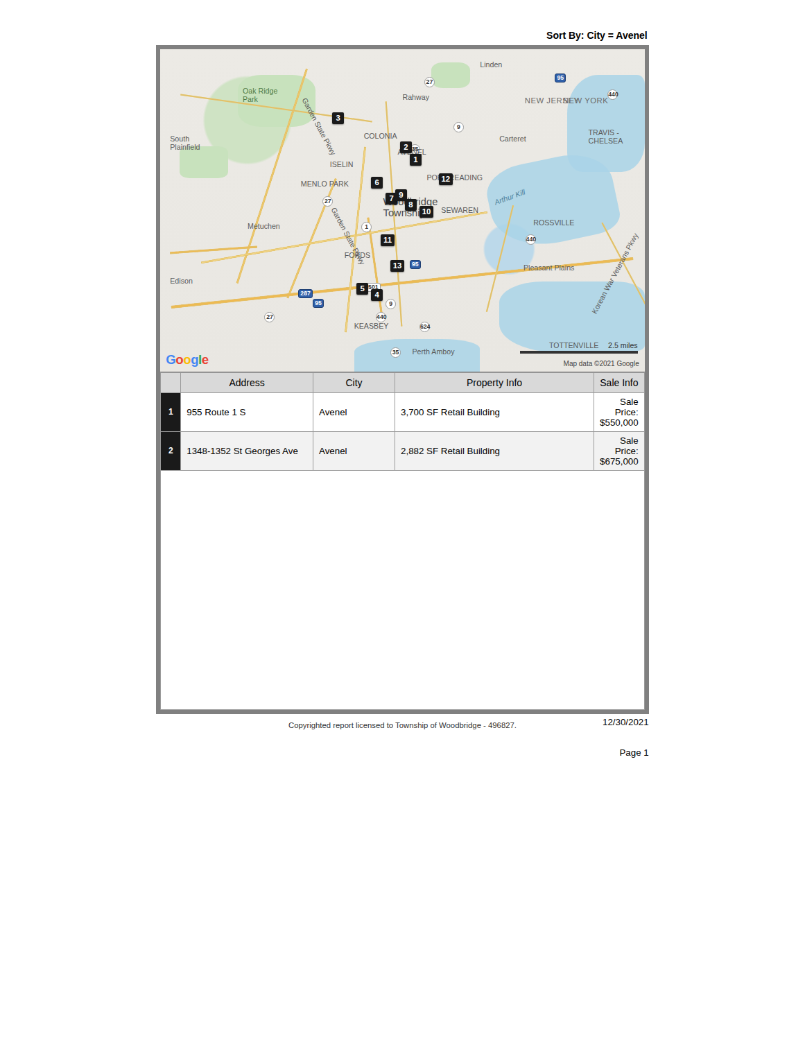Sort By: City = Avenel
27
95
440
9
35
27
1
95
440
501
9
287
95
440
624
35
27
Linden
Rahway
Oak Ridge
Park
COLONIA
AVENEL
South
Plainfield
ISELIN
Carteret
NEW JERSEY
NEW YORK
TRAVIS -
CHELSEA
MENLO PARK
PORT READING
Woodbridge
Township
SEWAREN
Arthur Kill
Metuchen
ROSSVILLE
FORDS
Edison
KEASBEY
Pleasant Plains
Perth Amboy
TOTTENVILLE
Korean War Veterans Pkwy
Garden State Pkwy
Garden State Pkwy
3
2
1
12
6
7
9
8
10
11
13
5
4
2.5 miles
Map data ©2021 Google
Google
| | Address | City | Property Info | Sale Info |
| --- | --- | --- | --- | --- |
| 1 | 955 Route 1 S | Avenel | 3,700 SF Retail Building | Sale Price: $550,000 |
| 2 | 1348-1352 St Georges Ave | Avenel | 2,882 SF Retail Building | Sale Price: $675,000 |
12/30/2021
Copyrighted report licensed to Township of Woodbridge - 496827.
Page 1